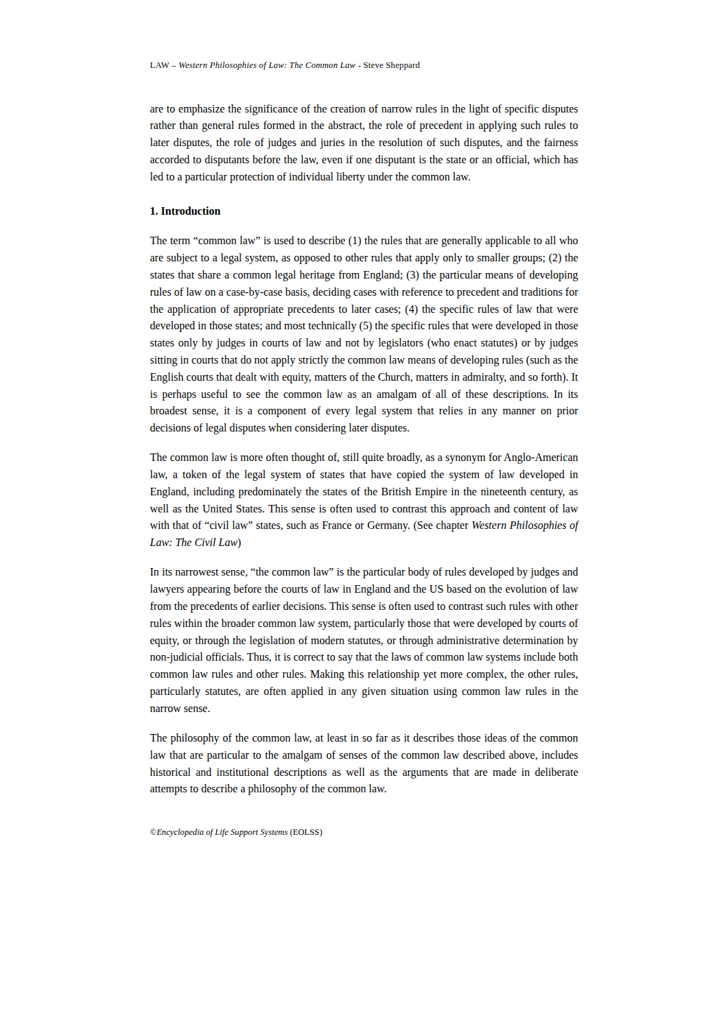LAW – Western Philosophies of Law: The Common Law - Steve Sheppard
are to emphasize the significance of the creation of narrow rules in the light of specific disputes rather than general rules formed in the abstract, the role of precedent in applying such rules to later disputes, the role of judges and juries in the resolution of such disputes, and the fairness accorded to disputants before the law, even if one disputant is the state or an official, which has led to a particular protection of individual liberty under the common law.
1. Introduction
The term “common law” is used to describe (1) the rules that are generally applicable to all who are subject to a legal system, as opposed to other rules that apply only to smaller groups; (2) the states that share a common legal heritage from England; (3) the particular means of developing rules of law on a case-by-case basis, deciding cases with reference to precedent and traditions for the application of appropriate precedents to later cases; (4) the specific rules of law that were developed in those states; and most technically (5) the specific rules that were developed in those states only by judges in courts of law and not by legislators (who enact statutes) or by judges sitting in courts that do not apply strictly the common law means of developing rules (such as the English courts that dealt with equity, matters of the Church, matters in admiralty, and so forth). It is perhaps useful to see the common law as an amalgam of all of these descriptions. In its broadest sense, it is a component of every legal system that relies in any manner on prior decisions of legal disputes when considering later disputes.
The common law is more often thought of, still quite broadly, as a synonym for Anglo-American law, a token of the legal system of states that have copied the system of law developed in England, including predominately the states of the British Empire in the nineteenth century, as well as the United States. This sense is often used to contrast this approach and content of law with that of “civil law” states, such as France or Germany. (See chapter Western Philosophies of Law: The Civil Law)
In its narrowest sense, “the common law” is the particular body of rules developed by judges and lawyers appearing before the courts of law in England and the US based on the evolution of law from the precedents of earlier decisions. This sense is often used to contrast such rules with other rules within the broader common law system, particularly those that were developed by courts of equity, or through the legislation of modern statutes, or through administrative determination by non-judicial officials. Thus, it is correct to say that the laws of common law systems include both common law rules and other rules. Making this relationship yet more complex, the other rules, particularly statutes, are often applied in any given situation using common law rules in the narrow sense.
The philosophy of the common law, at least in so far as it describes those ideas of the common law that are particular to the amalgam of senses of the common law described above, includes historical and institutional descriptions as well as the arguments that are made in deliberate attempts to describe a philosophy of the common law.
©Encyclopedia of Life Support Systems (EOLSS)